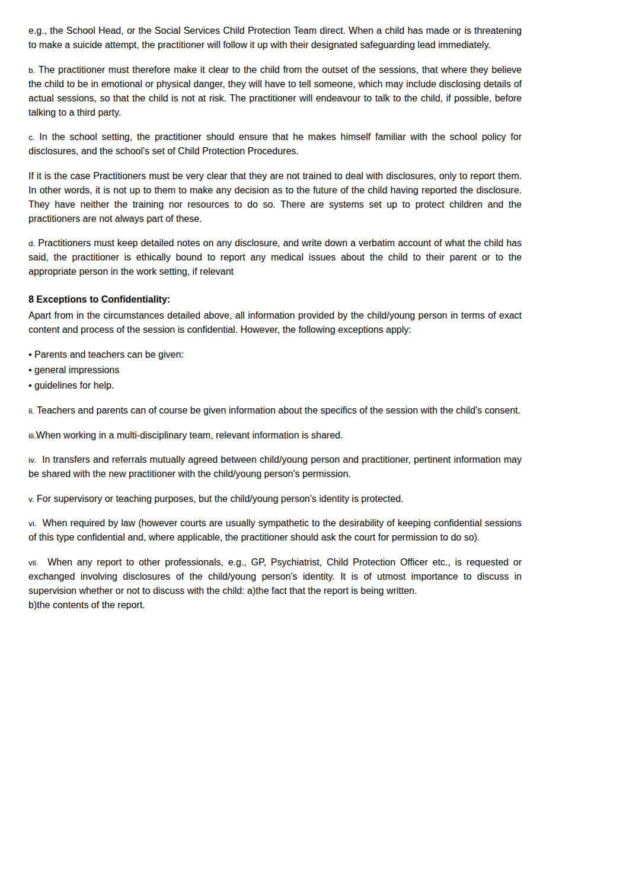e.g., the School Head, or the Social Services Child Protection Team direct. When a child has made or is threatening to make a suicide attempt, the practitioner will follow it up with their designated safeguarding lead immediately.
b. The practitioner must therefore make it clear to the child from the outset of the sessions, that where they believe the child to be in emotional or physical danger, they will have to tell someone, which may include disclosing details of actual sessions, so that the child is not at risk. The practitioner will endeavour to talk to the child, if possible, before talking to a third party.
c. In the school setting, the practitioner should ensure that he makes himself familiar with the school policy for disclosures, and the school's set of Child Protection Procedures.
If it is the case Practitioners must be very clear that they are not trained to deal with disclosures, only to report them. In other words, it is not up to them to make any decision as to the future of the child having reported the disclosure. They have neither the training nor resources to do so. There are systems set up to protect children and the practitioners are not always part of these.
d. Practitioners must keep detailed notes on any disclosure, and write down a verbatim account of what the child has said, the practitioner is ethically bound to report any medical issues about the child to their parent or to the appropriate person in the work setting, if relevant
8 Exceptions to Confidentiality:
Apart from in the circumstances detailed above, all information provided by the child/young person in terms of exact content and process of the session is confidential. However, the following exceptions apply:
Parents and teachers can be given:
general impressions
guidelines for help.
ii. Teachers and parents can of course be given information about the specifics of the session with the child's consent.
iii. When working in a multi-disciplinary team, relevant information is shared.
iv. In transfers and referrals mutually agreed between child/young person and practitioner, pertinent information may be shared with the new practitioner with the child/young person's permission.
v. For supervisory or teaching purposes, but the child/young person's identity is protected.
vi. When required by law (however courts are usually sympathetic to the desirability of keeping confidential sessions of this type confidential and, where applicable, the practitioner should ask the court for permission to do so).
vii. When any report to other professionals, e.g., GP, Psychiatrist, Child Protection Officer etc., is requested or exchanged involving disclosures of the child/young person's identity. It is of utmost importance to discuss in supervision whether or not to discuss with the child: a)the fact that the report is being written.
b)the contents of the report.